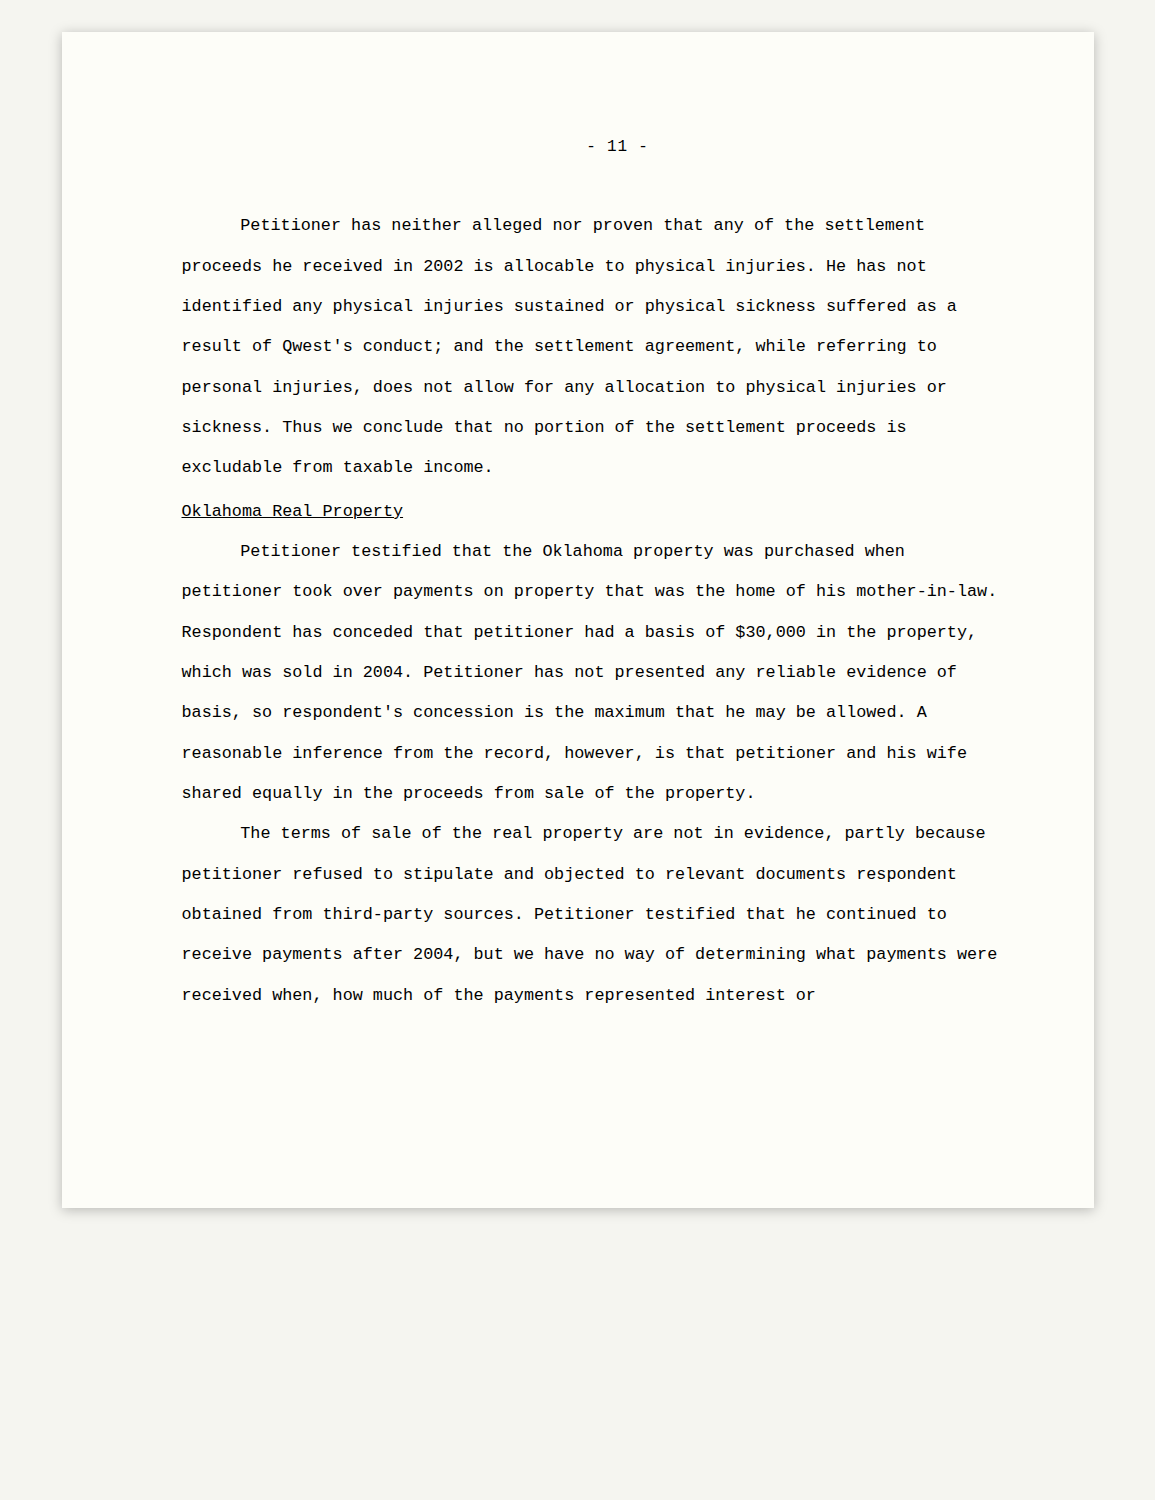- 11 -
Petitioner has neither alleged nor proven that any of the settlement proceeds he received in 2002 is allocable to physical injuries. He has not identified any physical injuries sustained or physical sickness suffered as a result of Qwest's conduct; and the settlement agreement, while referring to personal injuries, does not allow for any allocation to physical injuries or sickness. Thus we conclude that no portion of the settlement proceeds is excludable from taxable income.
Oklahoma Real Property
Petitioner testified that the Oklahoma property was purchased when petitioner took over payments on property that was the home of his mother-in-law. Respondent has conceded that petitioner had a basis of $30,000 in the property, which was sold in 2004. Petitioner has not presented any reliable evidence of basis, so respondent's concession is the maximum that he may be allowed. A reasonable inference from the record, however, is that petitioner and his wife shared equally in the proceeds from sale of the property.
The terms of sale of the real property are not in evidence, partly because petitioner refused to stipulate and objected to relevant documents respondent obtained from third-party sources. Petitioner testified that he continued to receive payments after 2004, but we have no way of determining what payments were received when, how much of the payments represented interest or